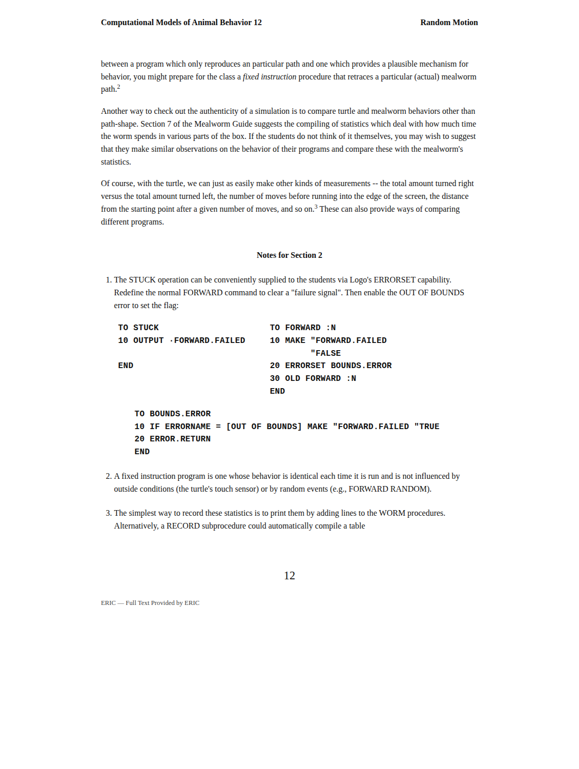Computational Models of Animal Behavior 12 Random Motion
between a program which only reproduces an particular path and one which provides a plausible mechanism for behavior, you might prepare for the class a fixed instruction procedure that retraces a particular (actual) mealworm path.2
Another way to check out the authenticity of a simulation is to compare turtle and mealworm behaviors other than path-shape. Section 7 of the Mealworm Guide suggests the compiling of statistics which deal with how much time the worm spends in various parts of the box. If the students do not think of it themselves, you may wish to suggest that they make similar observations on the behavior of their programs and compare these with the mealworm's statistics.
Of course, with the turtle, we can just as easily make other kinds of measurements -- the total amount turned right versus the total amount turned left, the number of moves before running into the edge of the screen, the distance from the starting point after a given number of moves, and so on.3 These can also provide ways of comparing different programs.
Notes for Section 2
The STUCK operation can be conveniently supplied to the students via Logo's ERRORSET capability. Redefine the normal FORWARD command to clear a "failure signal". Then enable the OUT OF BOUNDS error to set the flag:
TO STUCK
10 OUTPUT ·FORWARD.FAILED

END
TO FORWARD :N
10 MAKE "FORWARD.FAILED
        "FALSE
20 ERRORSET BOUNDS.ERROR
30 OLD FORWARD :N
END
TO BOUNDS.ERROR
10 IF ERRORNAME = [OUT OF BOUNDS] MAKE "FORWARD.FAILED "TRUE
20 ERROR.RETURN
END
A fixed instruction program is one whose behavior is identical each time it is run and is not influenced by outside conditions (the turtle's touch sensor) or by random events (e.g., FORWARD RANDOM).
The simplest way to record these statistics is to print them by adding lines to the WORM procedures. Alternatively, a RECORD subprocedure could automatically compile a table
12
ERIC — Full Text Provided by ERIC